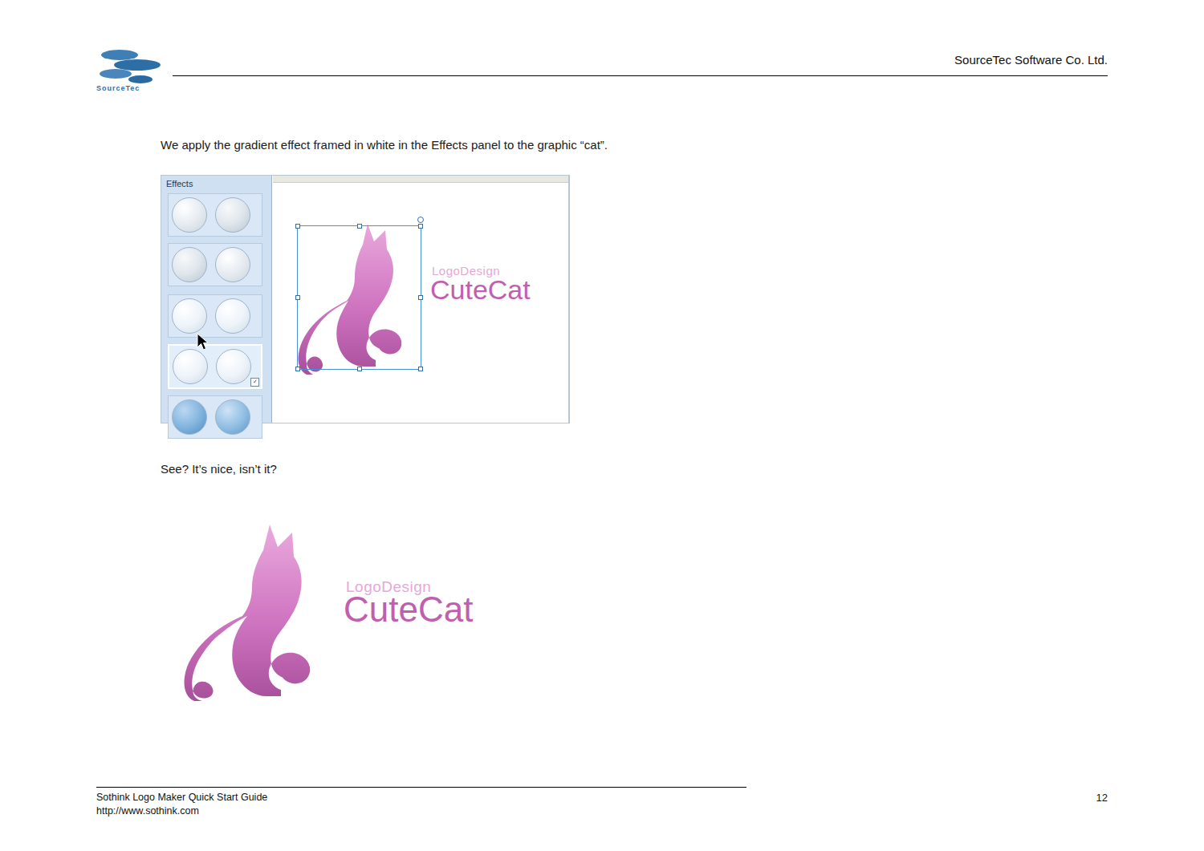SourceTec
SourceTec Software Co. Ltd.
We apply the gradient effect framed in white in the Effects panel to the graphic “cat”.
Effects
✓
LogoDesign
CuteCat
See? It’s nice, isn’t it?
LogoDesign
CuteCat
Sothink Logo Maker Quick Start Guide
http://www.sothink.com
12